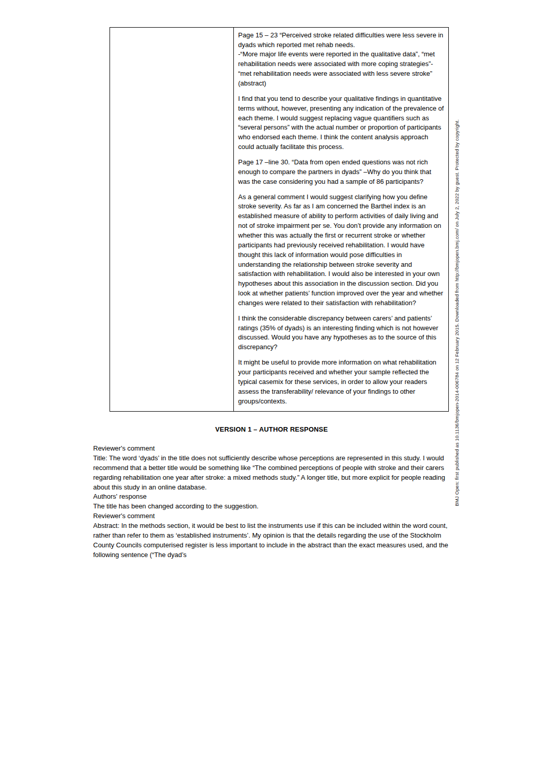BMJ Open: first published as 10.1136/bmjopen-2014-006784 on 12 February 2015. Downloaded from http://bmjopen.bmj.com/ on July 2, 2022 by guest. Protected by copyright.
| | Page 15 – 23 “Perceived stroke related difficulties were less severe in dyads which reported met rehab needs. -“More major life events were reported in the qualitative data”, “met rehabilitation needs were associated with more coping strategies”- “met rehabilitation needs were associated with less severe stroke” (abstract) I find that you tend to describe your qualitative findings in quantitative terms without, however, presenting any indication of the prevalence of each theme. I would suggest replacing vague quantifiers such as “several persons” with the actual number or proportion of participants who endorsed each theme. I think the content analysis approach could actually facilitate this process. Page 17 –line 30. “Data from open ended questions was not rich enough to compare the partners in dyads” –Why do you think that was the case considering you had a sample of 86 participants? As a general comment I would suggest clarifying how you define stroke severity. As far as I am concerned the Barthel index is an established measure of ability to perform activities of daily living and not of stroke impairment per se. You don’t provide any information on whether this was actually the first or recurrent stroke or whether participants had previously received rehabilitation. I would have thought this lack of information would pose difficulties in understanding the relationship between stroke severity and satisfaction with rehabilitation. I would also be interested in your own hypotheses about this association in the discussion section. Did you look at whether patients’ function improved over the year and whether changes were related to their satisfaction with rehabilitation? I think the considerable discrepancy between carers’ and patients’ ratings (35% of dyads) is an interesting finding which is not however discussed. Would you have any hypotheses as to the source of this discrepancy? It might be useful to provide more information on what rehabilitation your participants received and whether your sample reflected the typical casemix for these services, in order to allow your readers assess the transferability/ relevance of your findings to other groups/contexts. |
VERSION 1 – AUTHOR RESPONSE
Reviewer's comment
Title: The word ‘dyads’ in the title does not sufficiently describe whose perceptions are represented in this study. I would recommend that a better title would be something like “The combined perceptions of people with stroke and their carers regarding rehabilitation one year after stroke: a mixed methods study.” A longer title, but more explicit for people reading about this study in an online database.
Authors' response
The title has been changed according to the suggestion.
Reviewer's comment
Abstract: In the methods section, it would be best to list the instruments use if this can be included within the word count, rather than refer to them as ‘established instruments’. My opinion is that the details regarding the use of the Stockholm County Councils computerised register is less important to include in the abstract than the exact measures used, and the following sentence (“The dyad’s